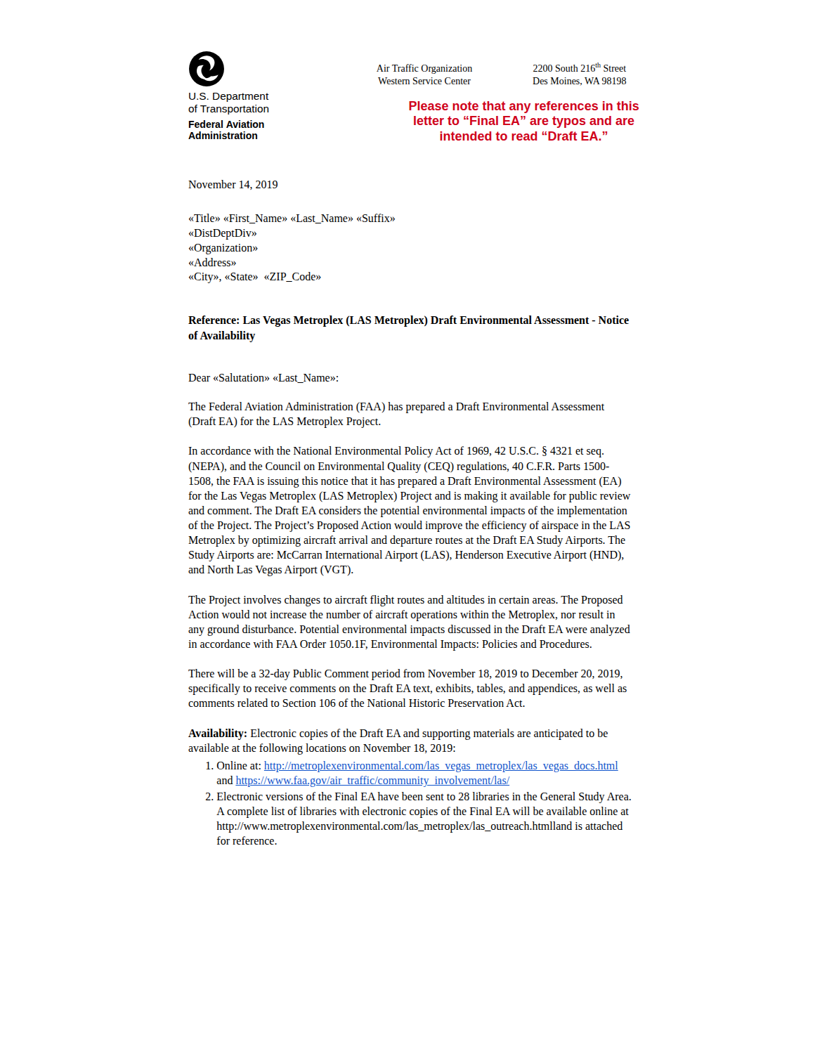U.S. Department
of Transportation
Federal Aviation
Administration
Air Traffic Organization
Western Service Center
2200 South 216th Street
Des Moines, WA 98198
Please note that any references in this letter to “Final EA” are typos and are intended to read “Draft EA.”
November 14, 2019
«Title» «First_Name» «Last_Name» «Suffix»
«DistDeptDiv»
«Organization»
«Address»
«City», «State» «ZIP_Code»
Reference: Las Vegas Metroplex (LAS Metroplex) Draft Environmental Assessment - Notice of Availability
Dear «Salutation» «Last_Name»:
The Federal Aviation Administration (FAA) has prepared a Draft Environmental Assessment (Draft EA) for the LAS Metroplex Project.
In accordance with the National Environmental Policy Act of 1969, 42 U.S.C. § 4321 et seq. (NEPA), and the Council on Environmental Quality (CEQ) regulations, 40 C.F.R. Parts 1500-1508, the FAA is issuing this notice that it has prepared a Draft Environmental Assessment (EA) for the Las Vegas Metroplex (LAS Metroplex) Project and is making it available for public review and comment. The Draft EA considers the potential environmental impacts of the implementation of the Project. The Project’s Proposed Action would improve the efficiency of airspace in the LAS Metroplex by optimizing aircraft arrival and departure routes at the Draft EA Study Airports. The Study Airports are: McCarran International Airport (LAS), Henderson Executive Airport (HND), and North Las Vegas Airport (VGT).
The Project involves changes to aircraft flight routes and altitudes in certain areas. The Proposed Action would not increase the number of aircraft operations within the Metroplex, nor result in any ground disturbance. Potential environmental impacts discussed in the Draft EA were analyzed in accordance with FAA Order 1050.1F, Environmental Impacts: Policies and Procedures.
There will be a 32-day Public Comment period from November 18, 2019 to December 20, 2019, specifically to receive comments on the Draft EA text, exhibits, tables, and appendices, as well as comments related to Section 106 of the National Historic Preservation Act.
Availability: Electronic copies of the Draft EA and supporting materials are anticipated to be available at the following locations on November 18, 2019:
Online at: http://metroplexenvironmental.com/las_vegas_metroplex/las_vegas_docs.html and https://www.faa.gov/air_traffic/community_involvement/las/
Electronic versions of the Final EA have been sent to 28 libraries in the General Study Area. A complete list of libraries with electronic copies of the Final EA will be available online at http://www.metroplexenvironmental.com/las_metroplex/las_outreach.htmlland is attached for reference.